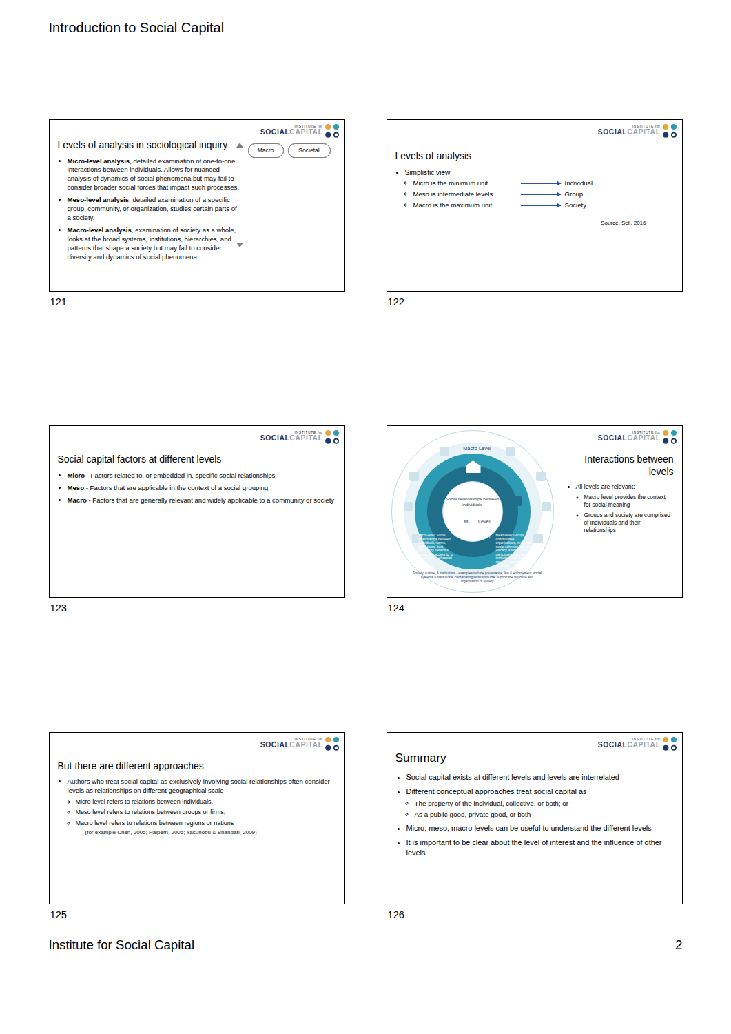Introduction to Social Capital
INSTITUTE for SOCIALCAPITAL
Levels of analysis in sociological inquiry
Micro
Individual
Meso
Group
Macro
Societal
Micro-level analysis, detailed examination of one-to-one interactions between individuals. Allows for nuanced analysis of dynamics of social phenomena but may fail to consider broader social forces that impact such processes.
Meso-level analysis, detailed examination of a specific group, community, or organization, studies certain parts of a society.
Macro-level analysis, examination of society as a whole, looks at the broad systems, institutions, hierarchies, and patterns that shape a society but may fail to consider diversity and dynamics of social phenomena.
121
INSTITUTE for SOCIALCAPITAL
Levels of analysis
Simplistic view
Micro is the minimum unit Individual
Meso is intermediate levels Group
Macro is the maximum unit Society
Source: Sell, 2016
122
INSTITUTE for SOCIALCAPITAL
Social capital factors at different levels
Micro - Factors related to, or embedded in, specific social relationships
Meso - Factors that are applicable in the context of a social grouping
Macro - Factors that are generally relevant and widely applicable to a community or society
123
INSTITUTE for SOCIALCAPITAL
Macro Level
Meso Level
Micro Level
Social relationships between individuals
Micro-level: Social relationships between individuals, norms, behaviours, trust, reciprocity, networks, resources, access to, or use of, forms of capital
Meso-level: Groups, communities, organisations, networks, social cohesion, collective efficacy, shared identity, participation, coordinating institutions that support the structure and organisation of society
Society, culture, & institutions - examples include governance, law & enforcement, social systems & institutions, coordinating institutions that support the structure and organisation of society
Interactions between levels
All levels are relevant:
Macro level provides the context for social meaning
Groups and society are comprised of individuals and their relationships
124
INSTITUTE for SOCIALCAPITAL
But there are different approaches
Authors who treat social capital as exclusively involving social relationships often consider levels as relationships on different geographical scale
Micro level refers to relations between individuals,
Meso level refers to relations between groups or firms,
Macro level refers to relations between regions or nations
(for example Chen, 2005; Halpern, 2005; Yasunobu & Bhandari, 2009)
125
INSTITUTE for SOCIALCAPITAL
Summary
Social capital exists at different levels and levels are interrelated
Different conceptual approaches treat social capital as
The property of the individual, collective, or both; or
As a public good, private good, or both
Micro, meso, macro levels can be useful to understand the different levels
It is important to be clear about the level of interest and the influence of other levels
126
Institute for Social Capital 2